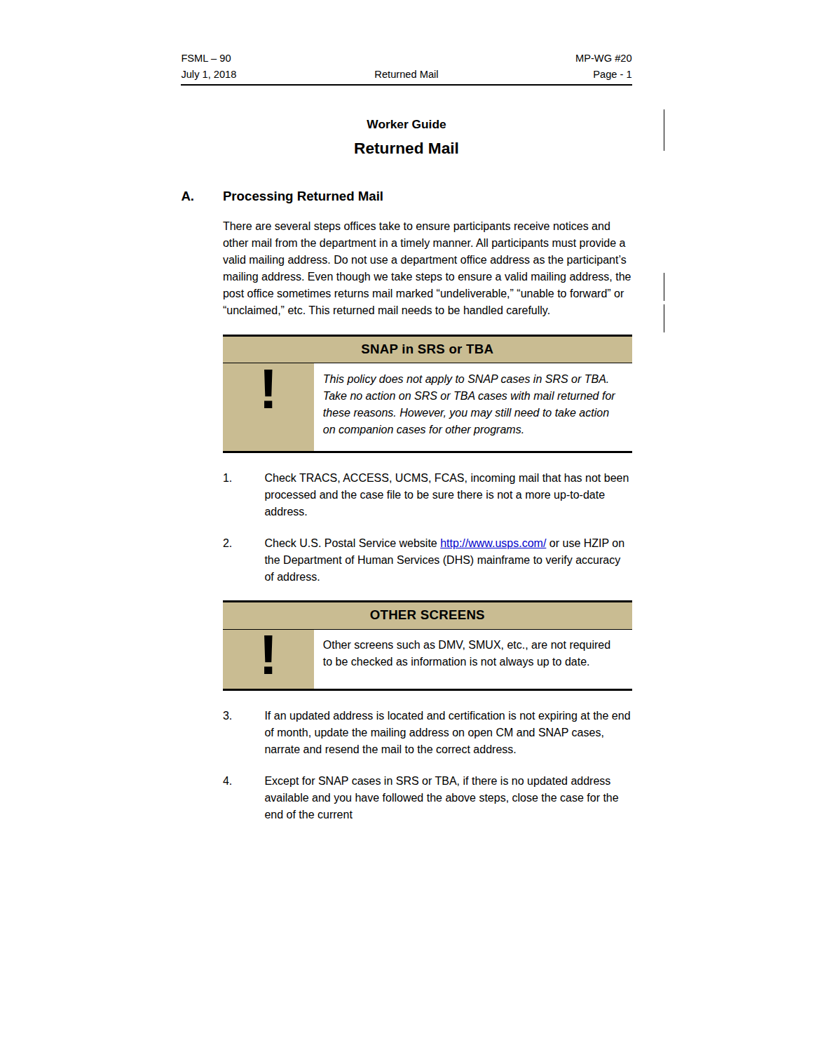| FSML – 90 | | MP-WG #20 |
| July 1, 2018 | Returned Mail | Page - 1 |
Worker Guide
Returned Mail
A. Processing Returned Mail
There are several steps offices take to ensure participants receive notices and other mail from the department in a timely manner. All participants must provide a valid mailing address. Do not use a department office address as the participant’s mailing address. Even though we take steps to ensure a valid mailing address, the post office sometimes returns mail marked “undeliverable,” “unable to forward” or “unclaimed,” etc. This returned mail needs to be handled carefully.
SNAP in SRS or TBA
!
This policy does not apply to SNAP cases in SRS or TBA. Take no action on SRS or TBA cases with mail returned for these reasons. However, you may still need to take action on companion cases for other programs.
1. Check TRACS, ACCESS, UCMS, FCAS, incoming mail that has not been processed and the case file to be sure there is not a more up-to-date address.
2. Check U.S. Postal Service website http://www.usps.com/ or use HZIP on the Department of Human Services (DHS) mainframe to verify accuracy of address.
OTHER SCREENS
!
Other screens such as DMV, SMUX, etc., are not required to be checked as information is not always up to date.
3. If an updated address is located and certification is not expiring at the end of month, update the mailing address on open CM and SNAP cases, narrate and resend the mail to the correct address.
4. Except for SNAP cases in SRS or TBA, if there is no updated address available and you have followed the above steps, close the case for the end of the current